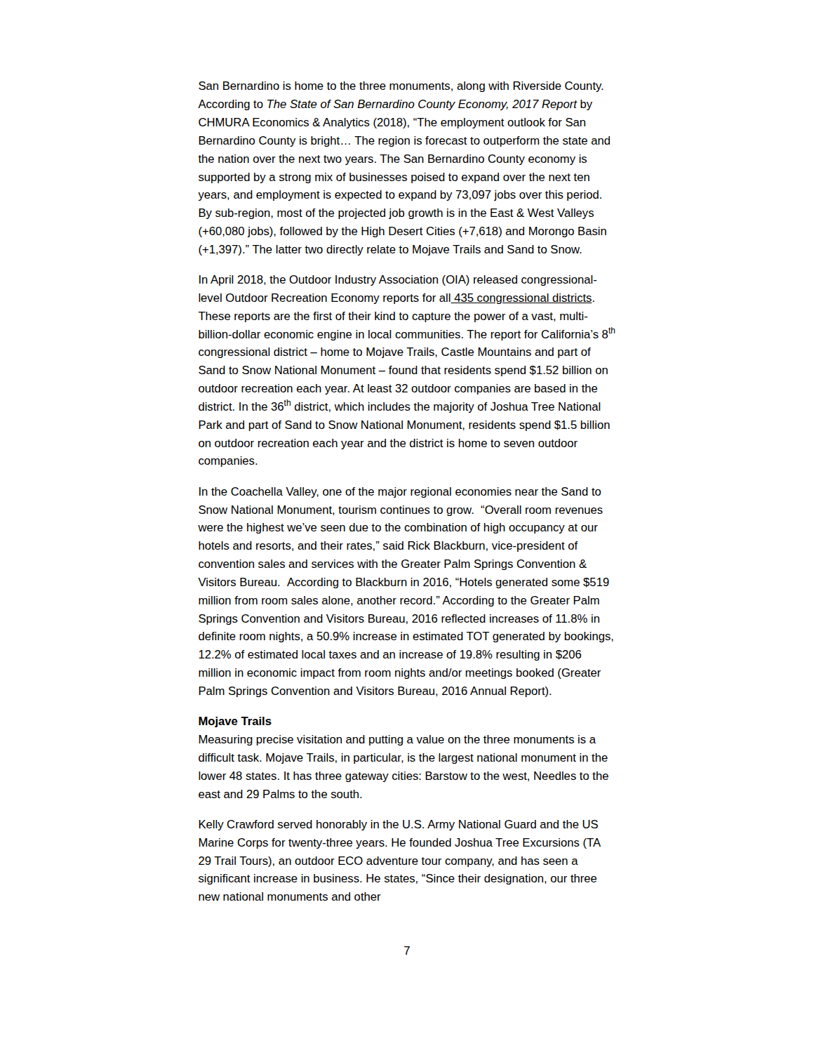San Bernardino is home to the three monuments, along with Riverside County. According to The State of San Bernardino County Economy, 2017 Report by CHMURA Economics & Analytics (2018), “The employment outlook for San Bernardino County is bright… The region is forecast to outperform the state and the nation over the next two years. The San Bernardino County economy is supported by a strong mix of businesses poised to expand over the next ten years, and employment is expected to expand by 73,097 jobs over this period. By sub-region, most of the projected job growth is in the East & West Valleys (+60,080 jobs), followed by the High Desert Cities (+7,618) and Morongo Basin (+1,397).” The latter two directly relate to Mojave Trails and Sand to Snow.
In April 2018, the Outdoor Industry Association (OIA) released congressional-level Outdoor Recreation Economy reports for all 435 congressional districts. These reports are the first of their kind to capture the power of a vast, multi-billion-dollar economic engine in local communities. The report for California’s 8th congressional district – home to Mojave Trails, Castle Mountains and part of Sand to Snow National Monument – found that residents spend $1.52 billion on outdoor recreation each year. At least 32 outdoor companies are based in the district. In the 36th district, which includes the majority of Joshua Tree National Park and part of Sand to Snow National Monument, residents spend $1.5 billion on outdoor recreation each year and the district is home to seven outdoor companies.
In the Coachella Valley, one of the major regional economies near the Sand to Snow National Monument, tourism continues to grow. “Overall room revenues were the highest we’ve seen due to the combination of high occupancy at our hotels and resorts, and their rates,” said Rick Blackburn, vice-president of convention sales and services with the Greater Palm Springs Convention & Visitors Bureau. According to Blackburn in 2016, “Hotels generated some $519 million from room sales alone, another record.” According to the Greater Palm Springs Convention and Visitors Bureau, 2016 reflected increases of 11.8% in definite room nights, a 50.9% increase in estimated TOT generated by bookings, 12.2% of estimated local taxes and an increase of 19.8% resulting in $206 million in economic impact from room nights and/or meetings booked (Greater Palm Springs Convention and Visitors Bureau, 2016 Annual Report).
Mojave Trails
Measuring precise visitation and putting a value on the three monuments is a difficult task. Mojave Trails, in particular, is the largest national monument in the lower 48 states. It has three gateway cities: Barstow to the west, Needles to the east and 29 Palms to the south.
Kelly Crawford served honorably in the U.S. Army National Guard and the US Marine Corps for twenty-three years. He founded Joshua Tree Excursions (TA 29 Trail Tours), an outdoor ECO adventure tour company, and has seen a significant increase in business. He states, “Since their designation, our three new national monuments and other
7